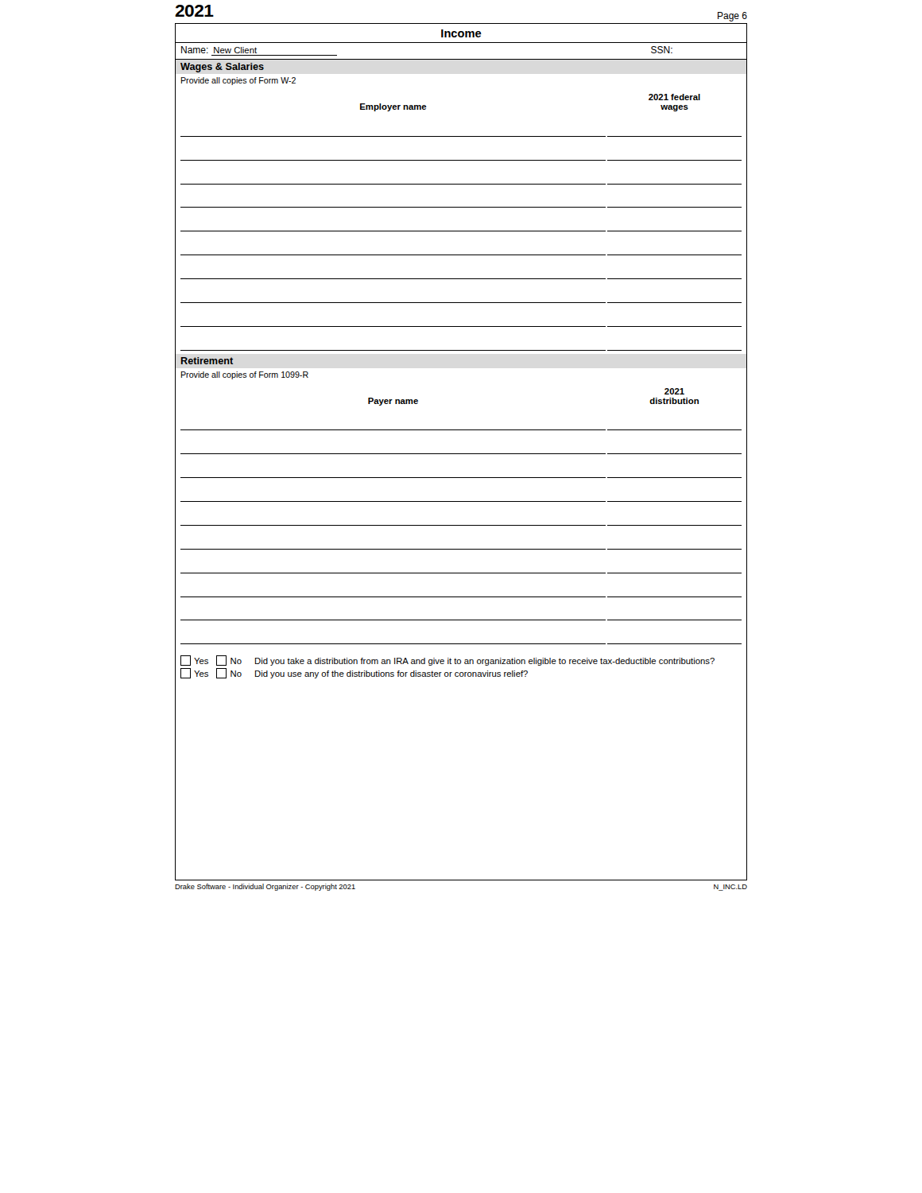2021
Page 6
Income
Name: New Client
SSN:
Wages & Salaries
Provide all copies of Form W-2
| Employer name | | 2021 federal wages |
Retirement
Provide all copies of Form 1099-R
| Payer name | | 2021 distribution |
Yes No Did you take a distribution from an IRA and give it to an organization eligible to receive tax-deductible contributions?
Yes No Did you use any of the distributions for disaster or coronavirus relief?
Drake Software - Individual Organizer - Copyright 2021
N_INC.LD